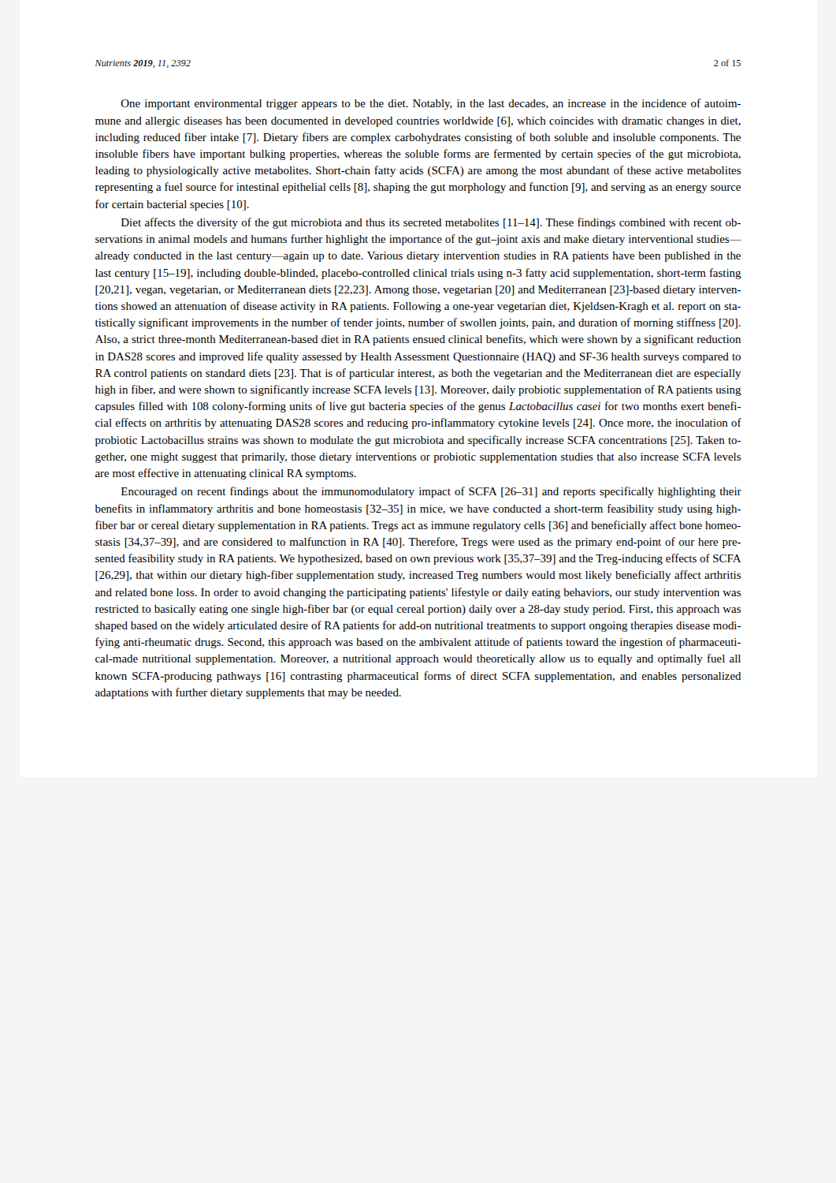Nutrients 2019, 11, 2392 2 of 15
One important environmental trigger appears to be the diet. Notably, in the last decades, an increase in the incidence of autoimmune and allergic diseases has been documented in developed countries worldwide [6], which coincides with dramatic changes in diet, including reduced fiber intake [7]. Dietary fibers are complex carbohydrates consisting of both soluble and insoluble components. The insoluble fibers have important bulking properties, whereas the soluble forms are fermented by certain species of the gut microbiota, leading to physiologically active metabolites. Short-chain fatty acids (SCFA) are among the most abundant of these active metabolites representing a fuel source for intestinal epithelial cells [8], shaping the gut morphology and function [9], and serving as an energy source for certain bacterial species [10].
Diet affects the diversity of the gut microbiota and thus its secreted metabolites [11–14]. These findings combined with recent observations in animal models and humans further highlight the importance of the gut–joint axis and make dietary interventional studies—already conducted in the last century—again up to date. Various dietary intervention studies in RA patients have been published in the last century [15–19], including double-blinded, placebo-controlled clinical trials using n-3 fatty acid supplementation, short-term fasting [20,21], vegan, vegetarian, or Mediterranean diets [22,23]. Among those, vegetarian [20] and Mediterranean [23]-based dietary interventions showed an attenuation of disease activity in RA patients. Following a one-year vegetarian diet, Kjeldsen-Kragh et al. report on statistically significant improvements in the number of tender joints, number of swollen joints, pain, and duration of morning stiffness [20]. Also, a strict three-month Mediterranean-based diet in RA patients ensued clinical benefits, which were shown by a significant reduction in DAS28 scores and improved life quality assessed by Health Assessment Questionnaire (HAQ) and SF-36 health surveys compared to RA control patients on standard diets [23]. That is of particular interest, as both the vegetarian and the Mediterranean diet are especially high in fiber, and were shown to significantly increase SCFA levels [13]. Moreover, daily probiotic supplementation of RA patients using capsules filled with 108 colony-forming units of live gut bacteria species of the genus Lactobacillus casei for two months exert beneficial effects on arthritis by attenuating DAS28 scores and reducing pro-inflammatory cytokine levels [24]. Once more, the inoculation of probiotic Lactobacillus strains was shown to modulate the gut microbiota and specifically increase SCFA concentrations [25]. Taken together, one might suggest that primarily, those dietary interventions or probiotic supplementation studies that also increase SCFA levels are most effective in attenuating clinical RA symptoms.
Encouraged on recent findings about the immunomodulatory impact of SCFA [26–31] and reports specifically highlighting their benefits in inflammatory arthritis and bone homeostasis [32–35] in mice, we have conducted a short-term feasibility study using high-fiber bar or cereal dietary supplementation in RA patients. Tregs act as immune regulatory cells [36] and beneficially affect bone homeostasis [34,37–39], and are considered to malfunction in RA [40]. Therefore, Tregs were used as the primary end-point of our here presented feasibility study in RA patients. We hypothesized, based on own previous work [35,37–39] and the Treg-inducing effects of SCFA [26,29], that within our dietary high-fiber supplementation study, increased Treg numbers would most likely beneficially affect arthritis and related bone loss. In order to avoid changing the participating patients' lifestyle or daily eating behaviors, our study intervention was restricted to basically eating one single high-fiber bar (or equal cereal portion) daily over a 28-day study period. First, this approach was shaped based on the widely articulated desire of RA patients for add-on nutritional treatments to support ongoing therapies disease modifying anti-rheumatic drugs. Second, this approach was based on the ambivalent attitude of patients toward the ingestion of pharmaceutical-made nutritional supplementation. Moreover, a nutritional approach would theoretically allow us to equally and optimally fuel all known SCFA-producing pathways [16] contrasting pharmaceutical forms of direct SCFA supplementation, and enables personalized adaptations with further dietary supplements that may be needed.